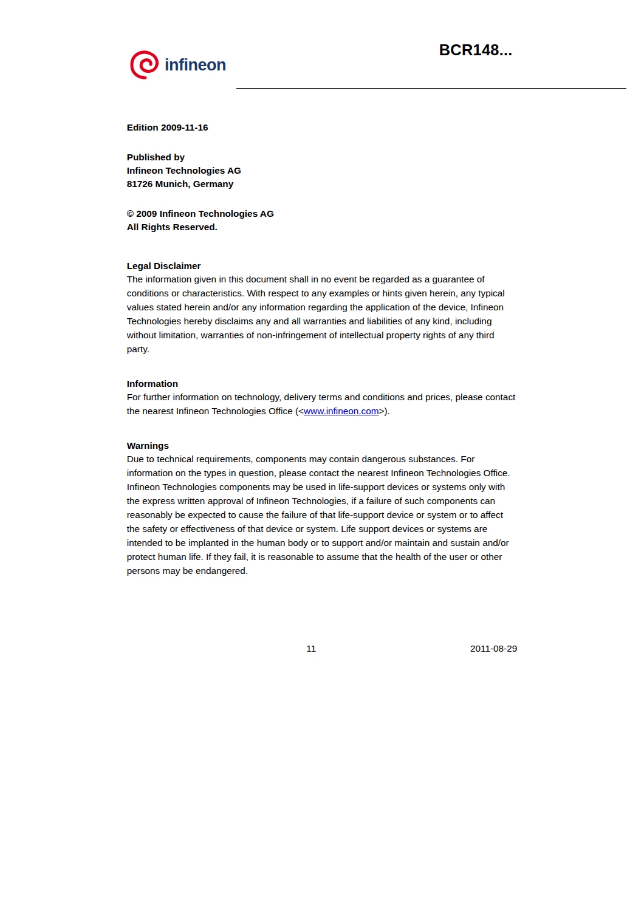infineon
BCR148...
Edition 2009-11-16
Published by
Infineon Technologies AG
81726 Munich, Germany
© 2009 Infineon Technologies AG
All Rights Reserved.
Legal Disclaimer
The information given in this document shall in no event be regarded as a guarantee of conditions or characteristics. With respect to any examples or hints given herein, any typical values stated herein and/or any information regarding the application of the device, Infineon Technologies hereby disclaims any and all warranties and liabilities of any kind, including without limitation, warranties of non-infringement of intellectual property rights of any third party.
Information
For further information on technology, delivery terms and conditions and prices, please contact the nearest Infineon Technologies Office (<www.infineon.com>).
Warnings
Due to technical requirements, components may contain dangerous substances. For information on the types in question, please contact the nearest Infineon Technologies Office.
Infineon Technologies components may be used in life-support devices or systems only with the express written approval of Infineon Technologies, if a failure of such components can reasonably be expected to cause the failure of that life-support device or system or to affect the safety or effectiveness of that device or system. Life support devices or systems are intended to be implanted in the human body or to support and/or maintain and sustain and/or protect human life. If they fail, it is reasonable to assume that the health of the user or other persons may be endangered.
11
2011-08-29